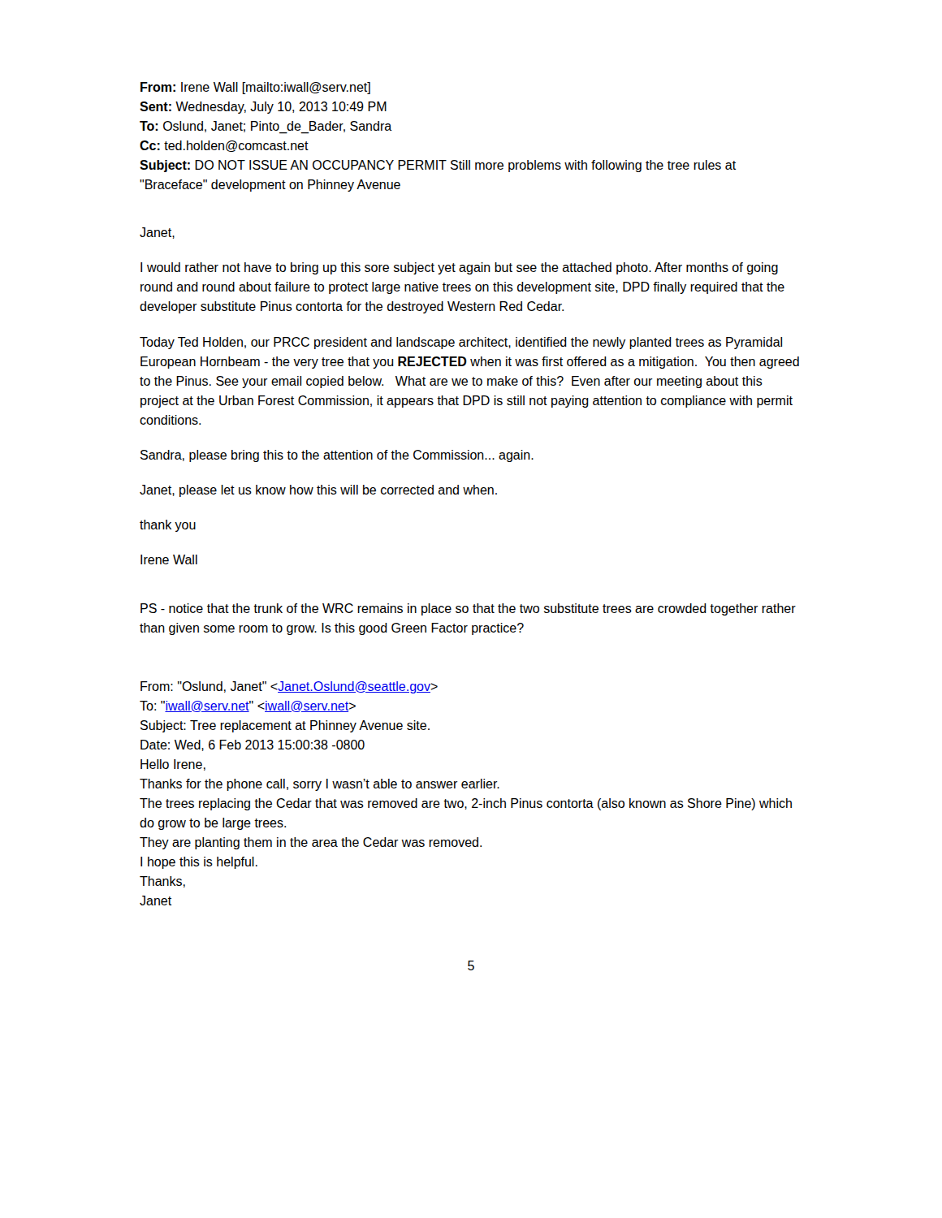From: Irene Wall [mailto:iwall@serv.net]
Sent: Wednesday, July 10, 2013 10:49 PM
To: Oslund, Janet; Pinto_de_Bader, Sandra
Cc: ted.holden@comcast.net
Subject: DO NOT ISSUE AN OCCUPANCY PERMIT Still more problems with following the tree rules at "Braceface" development on Phinney Avenue
Janet,
I would rather not have to bring up this sore subject yet again but see the attached photo. After months of going round and round about failure to protect large native trees on this development site, DPD finally required that the developer substitute Pinus contorta for the destroyed Western Red Cedar.
Today Ted Holden, our PRCC president and landscape architect, identified the newly planted trees as Pyramidal European Hornbeam - the very tree that you REJECTED when it was first offered as a mitigation. You then agreed to the Pinus. See your email copied below. What are we to make of this? Even after our meeting about this project at the Urban Forest Commission, it appears that DPD is still not paying attention to compliance with permit conditions.
Sandra, please bring this to the attention of the Commission... again.
Janet, please let us know how this will be corrected and when.
thank you
Irene Wall
PS - notice that the trunk of the WRC remains in place so that the two substitute trees are crowded together rather than given some room to grow. Is this good Green Factor practice?
From: "Oslund, Janet" <Janet.Oslund@seattle.gov>
To: "iwall@serv.net" <iwall@serv.net>
Subject: Tree replacement at Phinney Avenue site.
Date: Wed, 6 Feb 2013 15:00:38 -0800
Hello Irene,
Thanks for the phone call, sorry I wasn’t able to answer earlier.
The trees replacing the Cedar that was removed are two, 2-inch Pinus contorta (also known as Shore Pine) which do grow to be large trees.
They are planting them in the area the Cedar was removed.
I hope this is helpful.
Thanks,
Janet
5